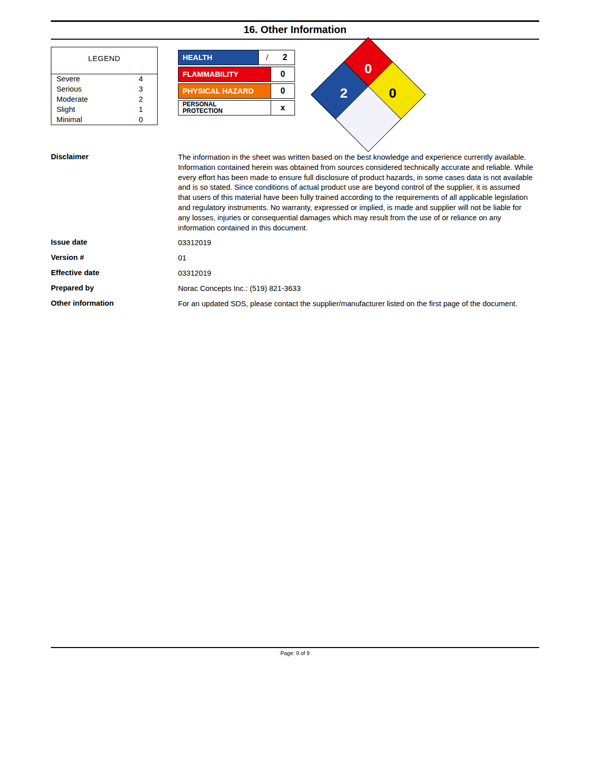16. Other Information
LEGEND
| Severe | 4 |
| Serious | 3 |
| Moderate | 2 |
| Slight | 1 |
| Minimal | 0 |
HEALTH
/2
FLAMMABILITY
0
PHYSICAL HAZARD
0
PERSONAL
PROTECTION
x
0
2
0
Disclaimer
The information in the sheet was written based on the best knowledge and experience currently available. Information contained herein was obtained from sources considered technically accurate and reliable. While every effort has been made to ensure full disclosure of product hazards, in some cases data is not available and is so stated. Since conditions of actual product use are beyond control of the supplier, it is assumed that users of this material have been fully trained according to the requirements of all applicable legislation and regulatory instruments. No warranty, expressed or implied, is made and supplier will not be liable for any losses, injuries or consequential damages which may result from the use of or reliance on any information contained in this document.
Issue date
03312019
Version #
01
Effective date
03312019
Prepared by
Norac Concepts Inc.: (519) 821-3633
Other information
For an updated SDS, please contact the supplier/manufacturer listed on the first page of the document.
Page: 9 of 9